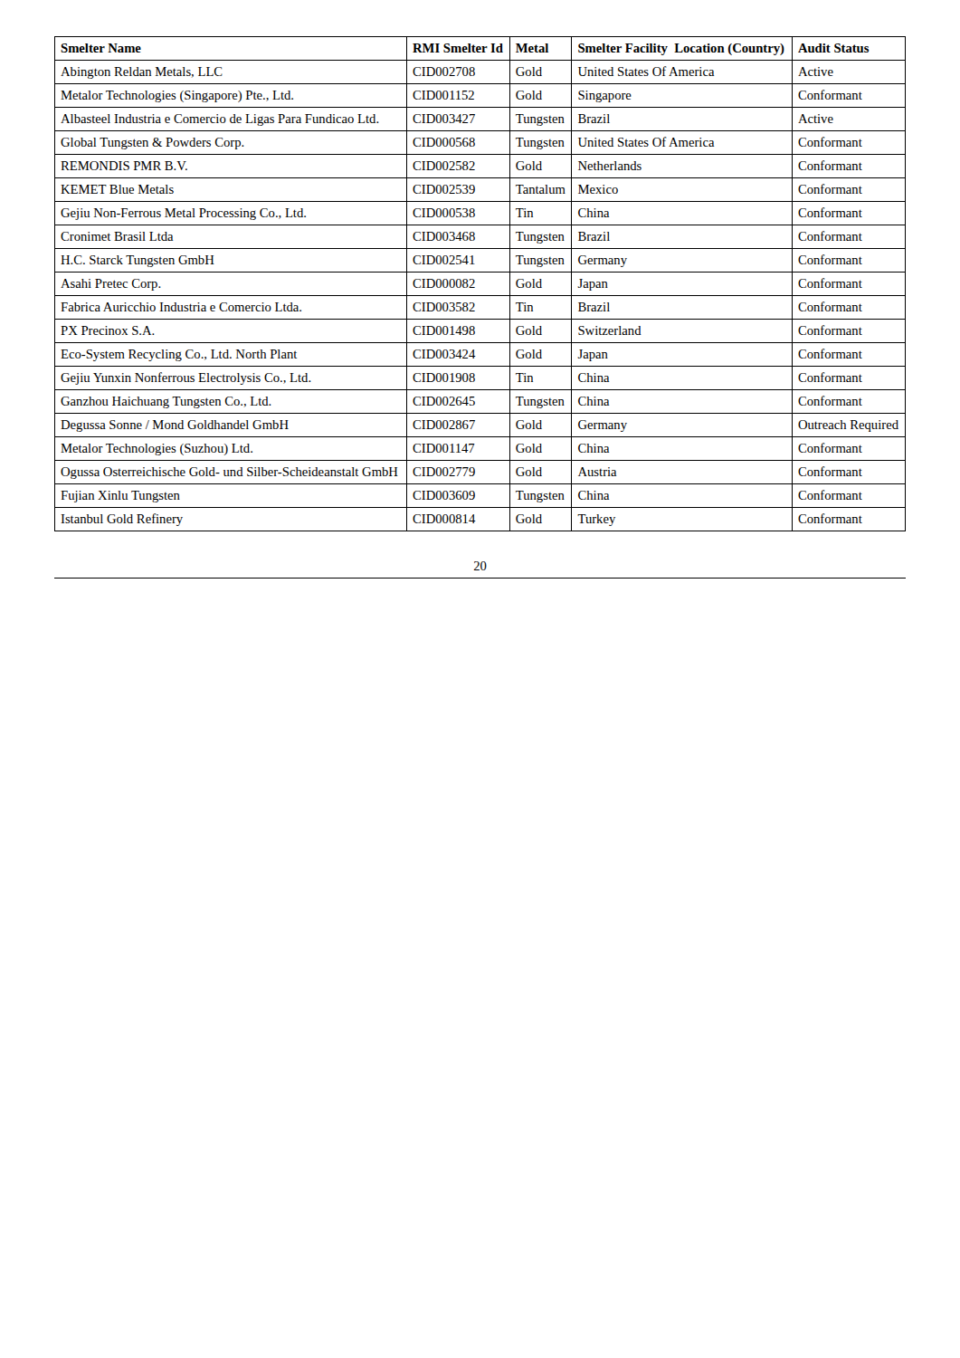| Smelter Name | RMI Smelter Id | Metal | Smelter Facility Location (Country) | Audit Status |
| --- | --- | --- | --- | --- |
| Abington Reldan Metals, LLC | CID002708 | Gold | United States Of America | Active |
| Metalor Technologies (Singapore) Pte., Ltd. | CID001152 | Gold | Singapore | Conformant |
| Albasteel Industria e Comercio de Ligas Para Fundicao Ltd. | CID003427 | Tungsten | Brazil | Active |
| Global Tungsten & Powders Corp. | CID000568 | Tungsten | United States Of America | Conformant |
| REMONDIS PMR B.V. | CID002582 | Gold | Netherlands | Conformant |
| KEMET Blue Metals | CID002539 | Tantalum | Mexico | Conformant |
| Gejiu Non-Ferrous Metal Processing Co., Ltd. | CID000538 | Tin | China | Conformant |
| Cronimet Brasil Ltda | CID003468 | Tungsten | Brazil | Conformant |
| H.C. Starck Tungsten GmbH | CID002541 | Tungsten | Germany | Conformant |
| Asahi Pretec Corp. | CID000082 | Gold | Japan | Conformant |
| Fabrica Auricchio Industria e Comercio Ltda. | CID003582 | Tin | Brazil | Conformant |
| PX Precinox S.A. | CID001498 | Gold | Switzerland | Conformant |
| Eco-System Recycling Co., Ltd. North Plant | CID003424 | Gold | Japan | Conformant |
| Gejiu Yunxin Nonferrous Electrolysis Co., Ltd. | CID001908 | Tin | China | Conformant |
| Ganzhou Haichuang Tungsten Co., Ltd. | CID002645 | Tungsten | China | Conformant |
| Degussa Sonne / Mond Goldhandel GmbH | CID002867 | Gold | Germany | Outreach Required |
| Metalor Technologies (Suzhou) Ltd. | CID001147 | Gold | China | Conformant |
| Ogussa Osterreichische Gold- und Silber-Scheideanstalt GmbH | CID002779 | Gold | Austria | Conformant |
| Fujian Xinlu Tungsten | CID003609 | Tungsten | China | Conformant |
| Istanbul Gold Refinery | CID000814 | Gold | Turkey | Conformant |
20